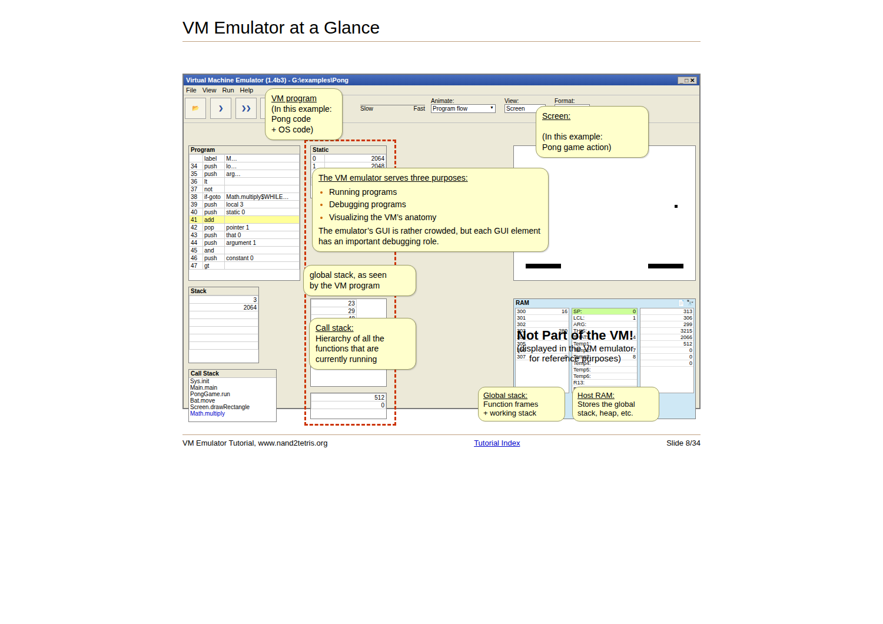VM Emulator at a Glance
Virtual Machine Emulator (1.4b3) - G:\examples\Pong _ □ ✕
File View Run Help
📂 ❯ ❯❯ ⚡
Slow Fast
Animate:
Program flow
View:
Screen
Format:
Decimal
Program
| | label | M… |
| 34 | push | lo… |
| 35 | push | arg… |
| 36 | lt | |
| 37 | not | |
| 38 | if-goto | Math.multiply$WHILE… |
| 39 | push | local 3 |
| 40 | push | static 0 |
| 41 | add | |
| 42 | pop | pointer 1 |
| 43 | push | that 0 |
| 44 | push | argument 1 |
| 45 | and | |
| 46 | push | constant 0 |
| 47 | gt | |
Stack
| 3 |
| 2064 |
Call Stack
Sys.init
Main.main
PongGame.run
Bat.move
Screen.drawRectangle
Math.multiply
Static
| 0 | 2064 |
| 1 | 2048 |
| 23 |
| 29 |
| 48 |
| 3 | 7 |
| 1 |
| 4 |
| 8 |
| 512 |
| 0 |
RAM📄 🔭
30016
301
302
303280
304
305
306
3070
SP: 0
LCL: 1
ARG:
THIS:
THAT: 4
Temp1:
Temp2: 7
Temp3: 8
Temp4:
Temp5:
Temp6:
R13:
R14:
313
306
299
3215
2066
512
0
0
0
Not Part of the VM!
(displayed in the VM emulator
for reference purposes)
Global stack:
Function frames
+ working stack
Host RAM:
Stores the global
stack, heap, etc.
VM program
(In this example:
Pong code
+ OS code)
Screen:
(In this example:
Pong game action)
The VM emulator serves three purposes:
Running programs
Debugging programs
Visualizing the VM’s anatomy
The emulator’s GUI is rather crowded, but each GUI element has an important debugging role.
global stack, as seen
by the VM program
Call stack:
Hierarchy of all the
functions that are
currently running
VM Emulator Tutorial, www.nand2tetris.org Tutorial Index Slide 8/34